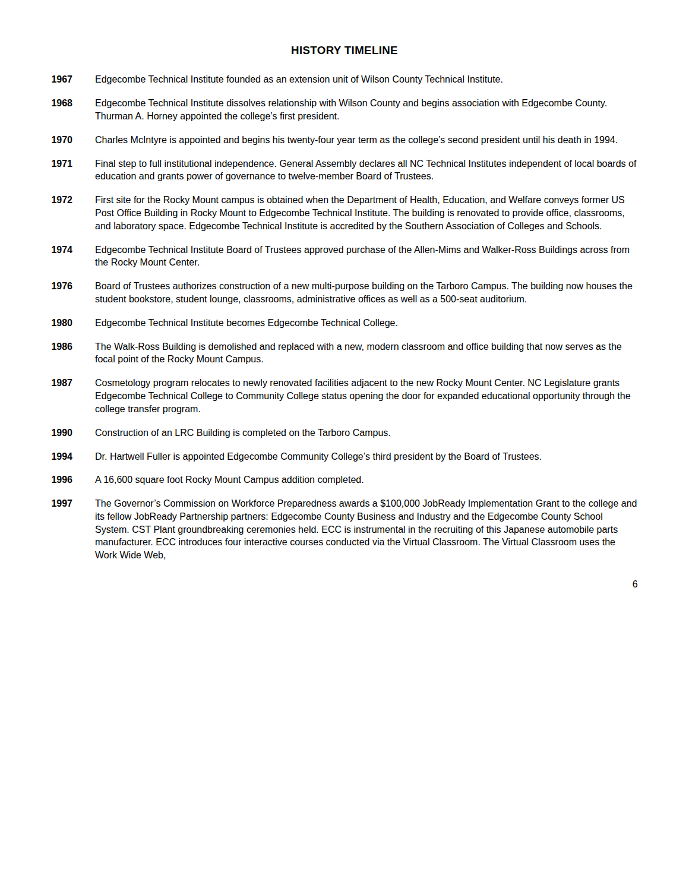HISTORY TIMELINE
| 1967 | Edgecombe Technical Institute founded as an extension unit of Wilson County Technical Institute. |
| 1968 | Edgecombe Technical Institute dissolves relationship with Wilson County and begins association with Edgecombe County. Thurman A. Horney appointed the college’s first president. |
| 1970 | Charles McIntyre is appointed and begins his twenty-four year term as the college’s second president until his death in 1994. |
| 1971 | Final step to full institutional independence. General Assembly declares all NC Technical Institutes independent of local boards of education and grants power of governance to twelve-member Board of Trustees. |
| 1972 | First site for the Rocky Mount campus is obtained when the Department of Health, Education, and Welfare conveys former US Post Office Building in Rocky Mount to Edgecombe Technical Institute. The building is renovated to provide office, classrooms, and laboratory space. Edgecombe Technical Institute is accredited by the Southern Association of Colleges and Schools. |
| 1974 | Edgecombe Technical Institute Board of Trustees approved purchase of the Allen-Mims and Walker-Ross Buildings across from the Rocky Mount Center. |
| 1976 | Board of Trustees authorizes construction of a new multi-purpose building on the Tarboro Campus. The building now houses the student bookstore, student lounge, classrooms, administrative offices as well as a 500-seat auditorium. |
| 1980 | Edgecombe Technical Institute becomes Edgecombe Technical College. |
| 1986 | The Walk-Ross Building is demolished and replaced with a new, modern classroom and office building that now serves as the focal point of the Rocky Mount Campus. |
| 1987 | Cosmetology program relocates to newly renovated facilities adjacent to the new Rocky Mount Center. NC Legislature grants Edgecombe Technical College to Community College status opening the door for expanded educational opportunity through the college transfer program. |
| 1990 | Construction of an LRC Building is completed on the Tarboro Campus. |
| 1994 | Dr. Hartwell Fuller is appointed Edgecombe Community College’s third president by the Board of Trustees. |
| 1996 | A 16,600 square foot Rocky Mount Campus addition completed. |
| 1997 | The Governor’s Commission on Workforce Preparedness awards a $100,000 JobReady Implementation Grant to the college and its fellow JobReady Partnership partners: Edgecombe County Business and Industry and the Edgecombe County School System. CST Plant groundbreaking ceremonies held. ECC is instrumental in the recruiting of this Japanese automobile parts manufacturer. ECC introduces four interactive courses conducted via the Virtual Classroom. The Virtual Classroom uses the Work Wide Web, |
6